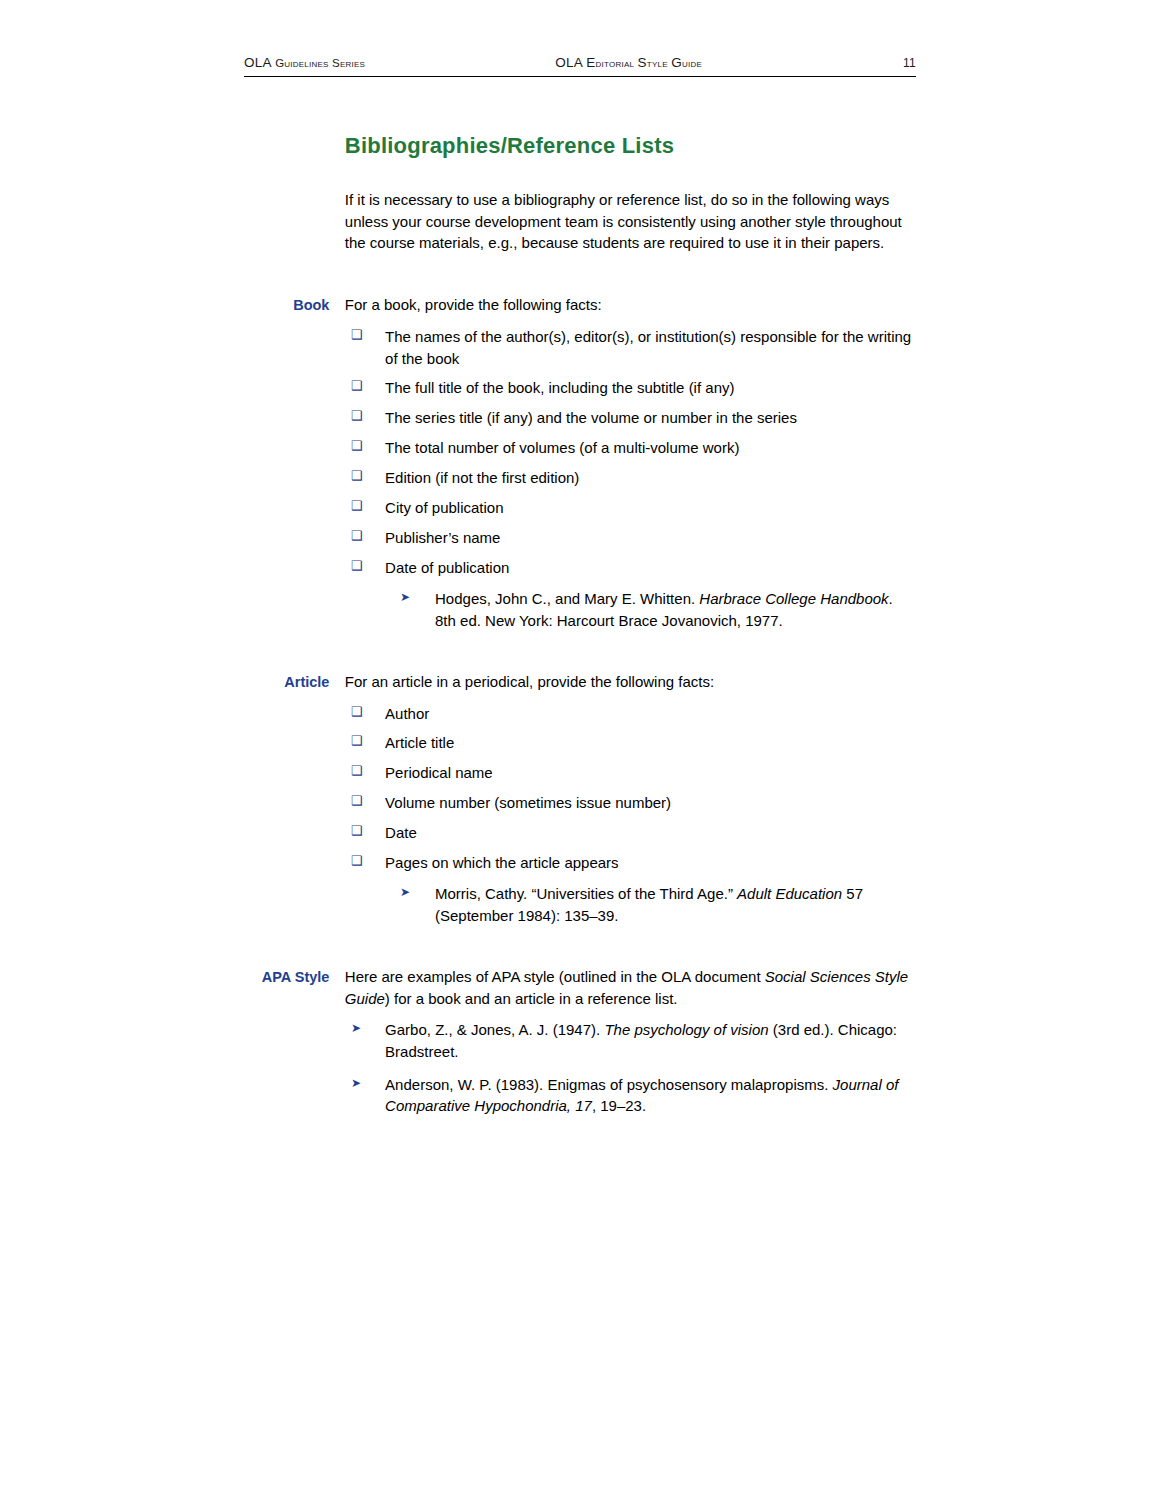OLA Guidelines Series
OLA Editorial Style Guide
11
Bibliographies/Reference Lists
If it is necessary to use a bibliography or reference list, do so in the following ways unless your course development team is consistently using another style throughout the course materials, e.g., because students are required to use it in their papers.
Book
For a book, provide the following facts:
The names of the author(s), editor(s), or institution(s) responsible for the writing of the book
The full title of the book, including the subtitle (if any)
The series title (if any) and the volume or number in the series
The total number of volumes (of a multi-volume work)
Edition (if not the first edition)
City of publication
Publisher’s name
Date of publication
Hodges, John C., and Mary E. Whitten. Harbrace College Handbook. 8th ed. New York: Harcourt Brace Jovanovich, 1977.
Article
For an article in a periodical, provide the following facts:
Author
Article title
Periodical name
Volume number (sometimes issue number)
Date
Pages on which the article appears
Morris, Cathy. “Universities of the Third Age.” Adult Education 57 (September 1984): 135–39.
APA Style
Here are examples of APA style (outlined in the OLA document Social Sciences Style Guide) for a book and an article in a reference list.
Garbo, Z., & Jones, A. J. (1947). The psychology of vision (3rd ed.). Chicago: Bradstreet.
Anderson, W. P. (1983). Enigmas of psychosensory malapropisms. Journal of Comparative Hypochondria, 17, 19–23.